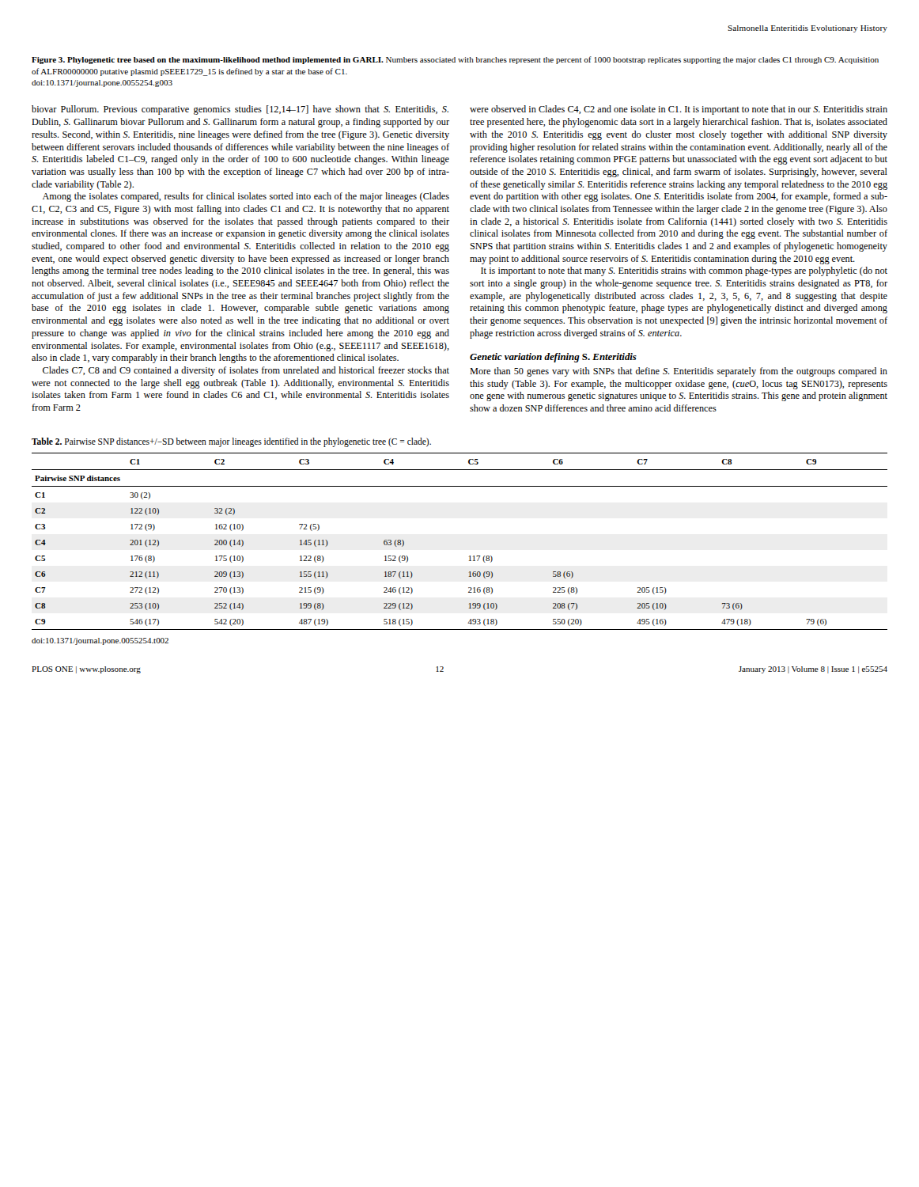Salmonella Enteritidis Evolutionary History
Figure 3. Phylogenetic tree based on the maximum-likelihood method implemented in GARLI. Numbers associated with branches represent the percent of 1000 bootstrap replicates supporting the major clades C1 through C9. Acquisition of ALFR00000000 putative plasmid pSEEE1729_15 is defined by a star at the base of C1.
doi:10.1371/journal.pone.0055254.g003
biovar Pullorum. Previous comparative genomics studies [12,14–17] have shown that S. Enteritidis, S. Dublin, S. Gallinarum biovar Pullorum and S. Gallinarum form a natural group, a finding supported by our results. Second, within S. Enteritidis, nine lineages were defined from the tree (Figure 3). Genetic diversity between different serovars included thousands of differences while variability between the nine lineages of S. Enteritidis labeled C1–C9, ranged only in the order of 100 to 600 nucleotide changes. Within lineage variation was usually less than 100 bp with the exception of lineage C7 which had over 200 bp of intra-clade variability (Table 2).
Among the isolates compared, results for clinical isolates sorted into each of the major lineages (Clades C1, C2, C3 and C5, Figure 3) with most falling into clades C1 and C2. It is noteworthy that no apparent increase in substitutions was observed for the isolates that passed through patients compared to their environmental clones. If there was an increase or expansion in genetic diversity among the clinical isolates studied, compared to other food and environmental S. Enteritidis collected in relation to the 2010 egg event, one would expect observed genetic diversity to have been expressed as increased or longer branch lengths among the terminal tree nodes leading to the 2010 clinical isolates in the tree. In general, this was not observed. Albeit, several clinical isolates (i.e., SEEE9845 and SEEE4647 both from Ohio) reflect the accumulation of just a few additional SNPs in the tree as their terminal branches project slightly from the base of the 2010 egg isolates in clade 1. However, comparable subtle genetic variations among environmental and egg isolates were also noted as well in the tree indicating that no additional or overt pressure to change was applied in vivo for the clinical strains included here among the 2010 egg and environmental isolates. For example, environmental isolates from Ohio (e.g., SEEE1117 and SEEE1618), also in clade 1, vary comparably in their branch lengths to the aforementioned clinical isolates.
Clades C7, C8 and C9 contained a diversity of isolates from unrelated and historical freezer stocks that were not connected to the large shell egg outbreak (Table 1). Additionally, environmental S. Enteritidis isolates taken from Farm 1 were found in clades C6 and C1, while environmental S. Enteritidis isolates from Farm 2
were observed in Clades C4, C2 and one isolate in C1. It is important to note that in our S. Enteritidis strain tree presented here, the phylogenomic data sort in a largely hierarchical fashion. That is, isolates associated with the 2010 S. Enteritidis egg event do cluster most closely together with additional SNP diversity providing higher resolution for related strains within the contamination event. Additionally, nearly all of the reference isolates retaining common PFGE patterns but unassociated with the egg event sort adjacent to but outside of the 2010 S. Enteritidis egg, clinical, and farm swarm of isolates. Surprisingly, however, several of these genetically similar S. Enteritidis reference strains lacking any temporal relatedness to the 2010 egg event do partition with other egg isolates. One S. Enteritidis isolate from 2004, for example, formed a sub-clade with two clinical isolates from Tennessee within the larger clade 2 in the genome tree (Figure 3). Also in clade 2, a historical S. Enteritidis isolate from California (1441) sorted closely with two S. Enteritidis clinical isolates from Minnesota collected from 2010 and during the egg event. The substantial number of SNPS that partition strains within S. Enteritidis clades 1 and 2 and examples of phylogenetic homogeneity may point to additional source reservoirs of S. Enteritidis contamination during the 2010 egg event.
It is important to note that many S. Enteritidis strains with common phage-types are polyphyletic (do not sort into a single group) in the whole-genome sequence tree. S. Enteritidis strains designated as PT8, for example, are phylogenetically distributed across clades 1, 2, 3, 5, 6, 7, and 8 suggesting that despite retaining this common phenotypic feature, phage types are phylogenetically distinct and diverged among their genome sequences. This observation is not unexpected [9] given the intrinsic horizontal movement of phage restriction across diverged strains of S. enterica.
Genetic variation defining S. Enteritidis
More than 50 genes vary with SNPs that define S. Enteritidis separately from the outgroups compared in this study (Table 3). For example, the multicopper oxidase gene, (cue O, locus tag SEN0173), represents one gene with numerous genetic signatures unique to S. Enteritidis strains. This gene and protein alignment show a dozen SNP differences and three amino acid differences
Table 2. Pairwise SNP distances+/−SD between major lineages identified in the phylogenetic tree (C = clade).
| | C1 | C2 | C3 | C4 | C5 | C6 | C7 | C8 | C9 |
| --- | --- | --- | --- | --- | --- | --- | --- | --- | --- |
| Pairwise SNP distances |
| C1 | 30 (2) | | | | | | | | |
| C2 | 122 (10) | 32 (2) | | | | | | | |
| C3 | 172 (9) | 162 (10) | 72 (5) | | | | | | |
| C4 | 201 (12) | 200 (14) | 145 (11) | 63 (8) | | | | | |
| C5 | 176 (8) | 175 (10) | 122 (8) | 152 (9) | 117 (8) | | | | |
| C6 | 212 (11) | 209 (13) | 155 (11) | 187 (11) | 160 (9) | 58 (6) | | | |
| C7 | 272 (12) | 270 (13) | 215 (9) | 246 (12) | 216 (8) | 225 (8) | 205 (15) | | |
| C8 | 253 (10) | 252 (14) | 199 (8) | 229 (12) | 199 (10) | 208 (7) | 205 (10) | 73 (6) | |
| C9 | 546 (17) | 542 (20) | 487 (19) | 518 (15) | 493 (18) | 550 (20) | 495 (16) | 479 (18) | 79 (6) |
doi:10.1371/journal.pone.0055254.t002
PLOS ONE | www.plosone.org
12
January 2013 | Volume 8 | Issue 1 | e55254